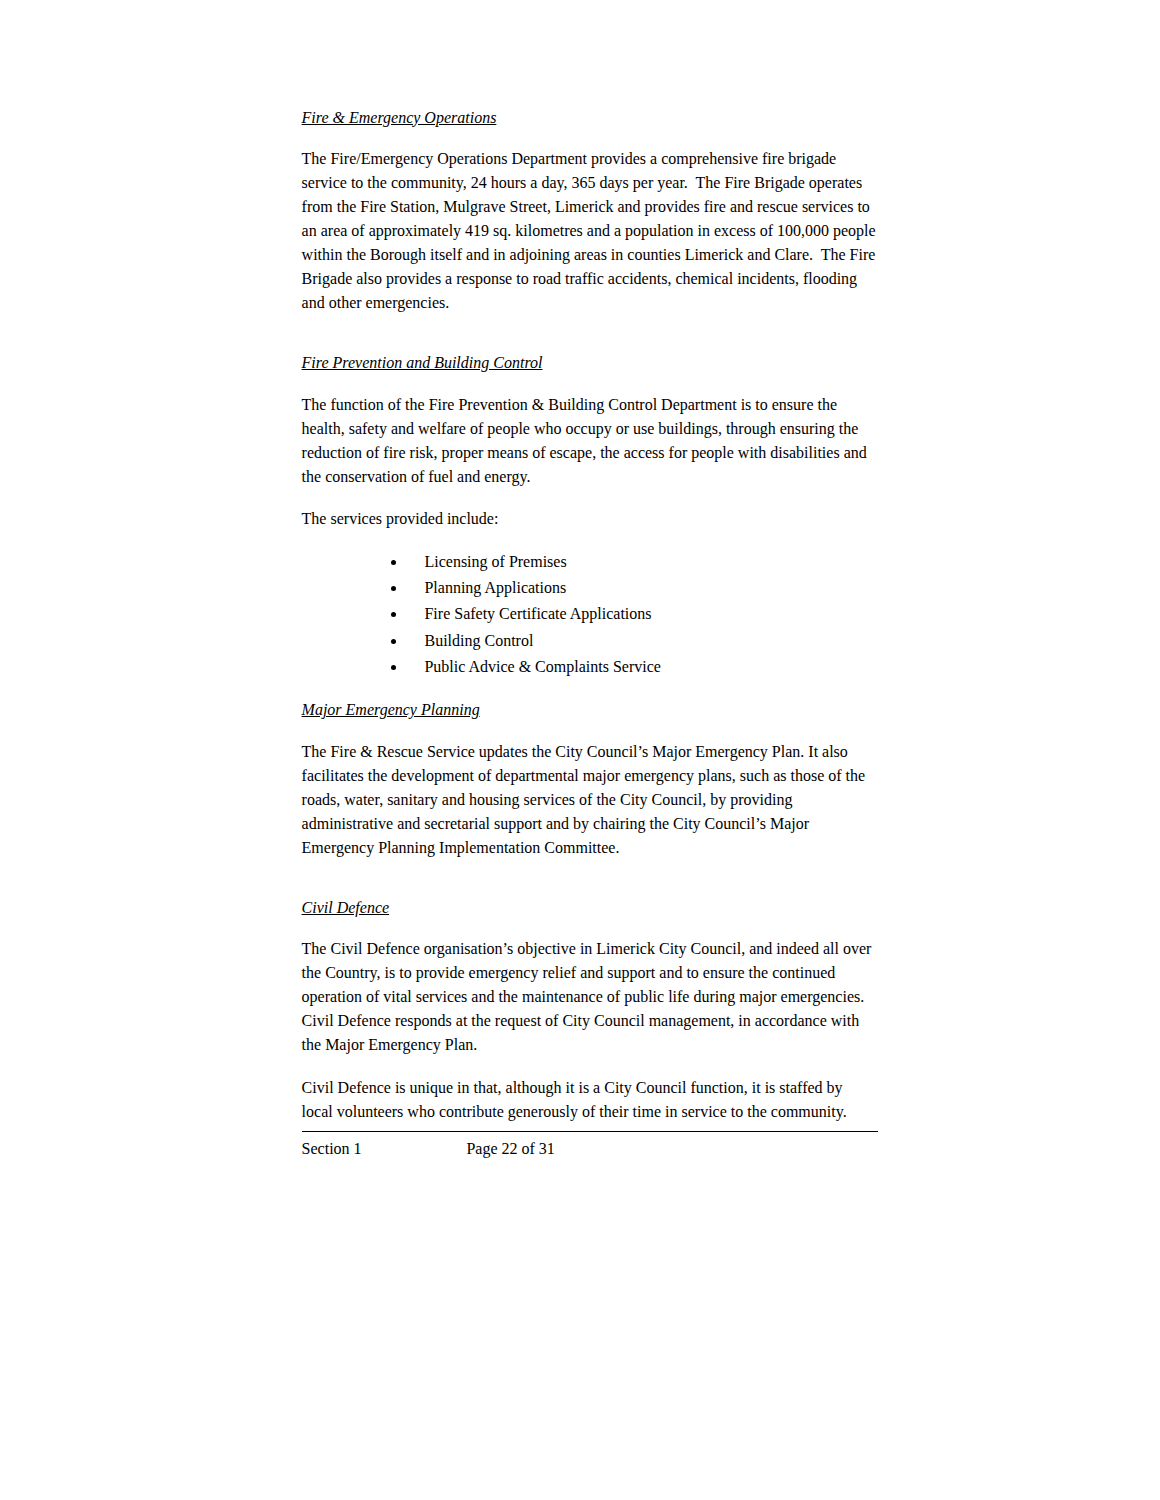Fire & Emergency Operations
The Fire/Emergency Operations Department provides a comprehensive fire brigade service to the community, 24 hours a day, 365 days per year. The Fire Brigade operates from the Fire Station, Mulgrave Street, Limerick and provides fire and rescue services to an area of approximately 419 sq. kilometres and a population in excess of 100,000 people within the Borough itself and in adjoining areas in counties Limerick and Clare. The Fire Brigade also provides a response to road traffic accidents, chemical incidents, flooding and other emergencies.
Fire Prevention and Building Control
The function of the Fire Prevention & Building Control Department is to ensure the health, safety and welfare of people who occupy or use buildings, through ensuring the reduction of fire risk, proper means of escape, the access for people with disabilities and the conservation of fuel and energy.
The services provided include:
Licensing of Premises
Planning Applications
Fire Safety Certificate Applications
Building Control
Public Advice & Complaints Service
Major Emergency Planning
The Fire & Rescue Service updates the City Council’s Major Emergency Plan. It also facilitates the development of departmental major emergency plans, such as those of the roads, water, sanitary and housing services of the City Council, by providing administrative and secretarial support and by chairing the City Council’s Major Emergency Planning Implementation Committee.
Civil Defence
The Civil Defence organisation’s objective in Limerick City Council, and indeed all over the Country, is to provide emergency relief and support and to ensure the continued operation of vital services and the maintenance of public life during major emergencies. Civil Defence responds at the request of City Council management, in accordance with the Major Emergency Plan.
Civil Defence is unique in that, although it is a City Council function, it is staffed by local volunteers who contribute generously of their time in service to the community.
Section 1 Page 22 of 31